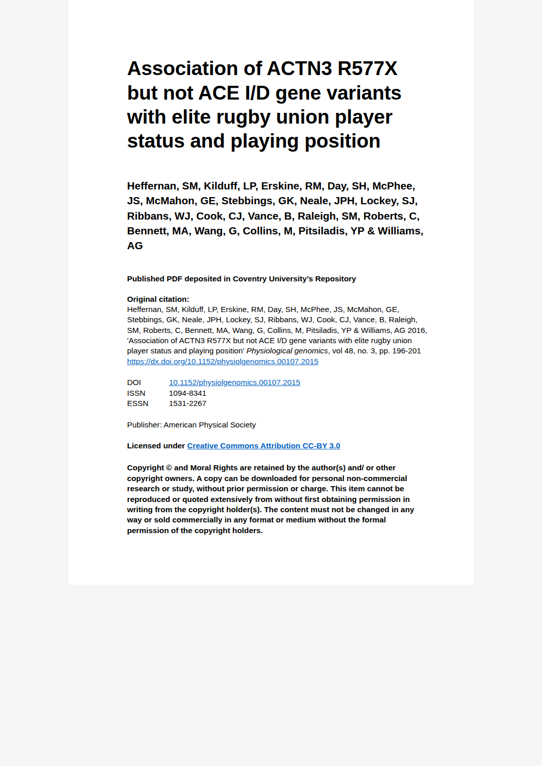Association of ACTN3 R577X but not ACE I/D gene variants with elite rugby union player status and playing position
Heffernan, SM, Kilduff, LP, Erskine, RM, Day, SH, McPhee, JS, McMahon, GE, Stebbings, GK, Neale, JPH, Lockey, SJ, Ribbans, WJ, Cook, CJ, Vance, B, Raleigh, SM, Roberts, C, Bennett, MA, Wang, G, Collins, M, Pitsiladis, YP & Williams, AG
Published PDF deposited in Coventry University’s Repository
Original citation: Heffernan, SM, Kilduff, LP, Erskine, RM, Day, SH, McPhee, JS, McMahon, GE, Stebbings, GK, Neale, JPH, Lockey, SJ, Ribbans, WJ, Cook, CJ, Vance, B, Raleigh, SM, Roberts, C, Bennett, MA, Wang, G, Collins, M, Pitsiladis, YP & Williams, AG 2016, 'Association of ACTN3 R577X but not ACE I/D gene variants with elite rugby union player status and playing position' Physiological genomics, vol 48, no. 3, pp. 196-201
https://dx.doi.org/10.1152/physiolgenomics.00107.2015
| DOI | 10.1152/physiolgenomics.00107.2015 |
| ISSN | 1094-8341 |
| ESSN | 1531-2267 |
Publisher: American Physical Society
Licensed under Creative Commons Attribution CC-BY 3.0
Copyright © and Moral Rights are retained by the author(s) and/ or other copyright owners. A copy can be downloaded for personal non-commercial research or study, without prior permission or charge. This item cannot be reproduced or quoted extensively from without first obtaining permission in writing from the copyright holder(s). The content must not be changed in any way or sold commercially in any format or medium without the formal permission of the copyright holders.